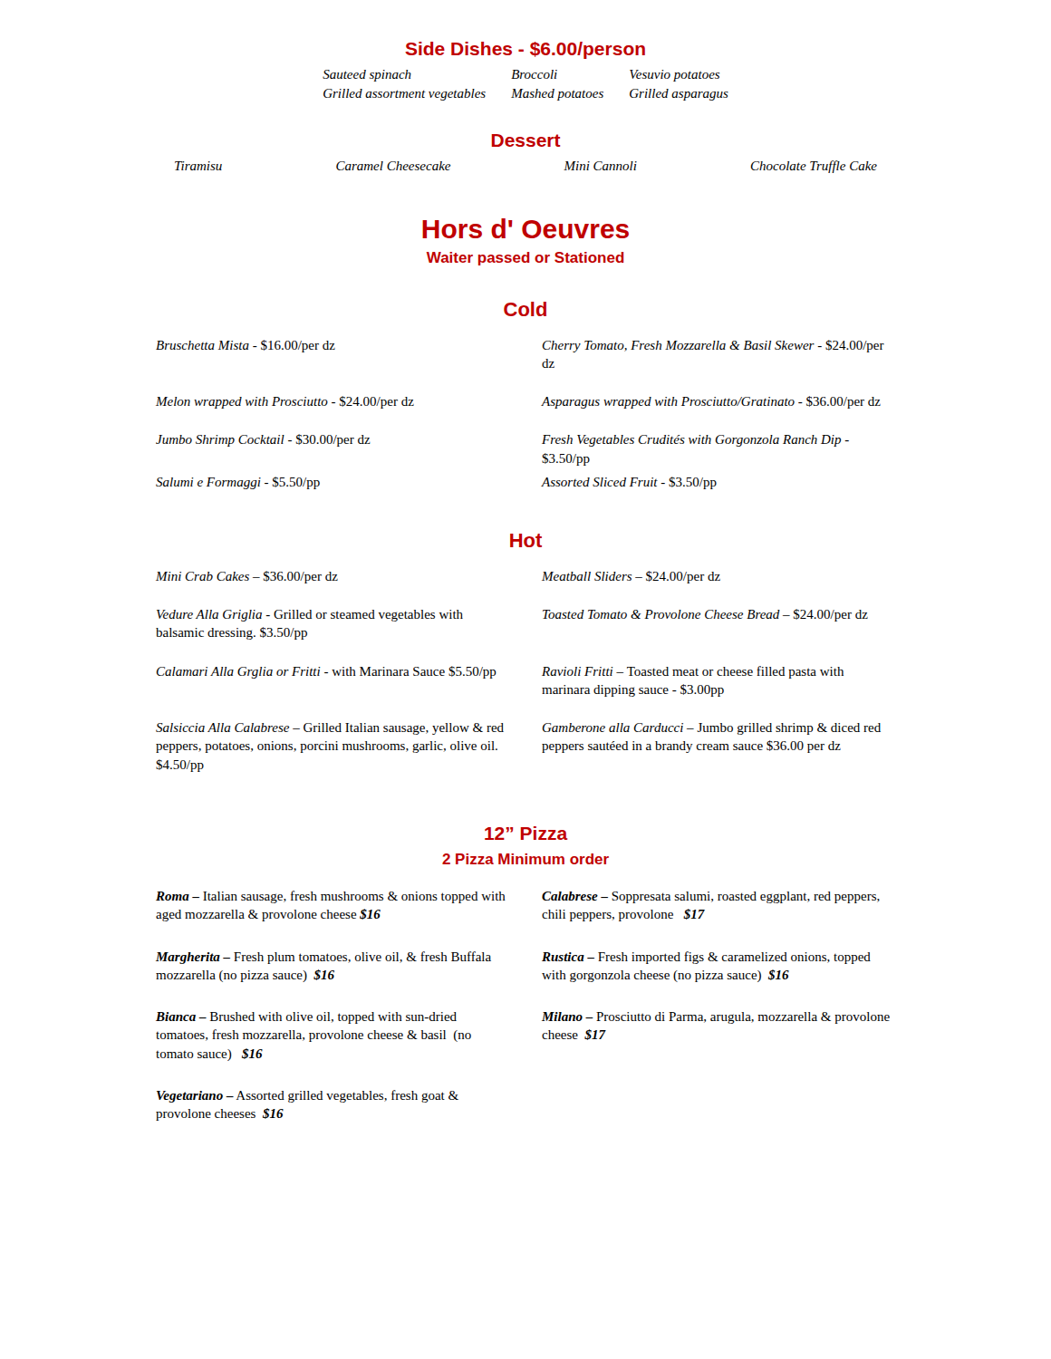Side Dishes - $6.00/person
Sauteed spinach
Broccoli
Vesuvio potatoes
Grilled assortment vegetables
Mashed potatoes
Grilled asparagus
Dessert
Tiramisu Caramel Cheesecake Mini Cannoli Chocolate Truffle Cake
Hors d' Oeuvres
Waiter passed or Stationed
Cold
| Bruschetta Mista - $16.00/per dz | Cherry Tomato, Fresh Mozzarella & Basil Skewer - $24.00/per dz |
| Melon wrapped with Prosciutto - $24.00/per dz | Asparagus wrapped with Prosciutto/Gratinato - $36.00/per dz |
| Jumbo Shrimp Cocktail - $30.00/per dz | Fresh Vegetables Crudités with Gorgonzola Ranch Dip - $3.50/pp |
| Salumi e Formaggi - $5.50/pp | Assorted Sliced Fruit - $3.50/pp |
Hot
| Mini Crab Cakes – $36.00/per dz | Meatball Sliders – $24.00/per dz |
| Vedure Alla Griglia - Grilled or steamed vegetables with balsamic dressing. $3.50/pp | Toasted Tomato & Provolone Cheese Bread – $24.00/per dz |
| Calamari Alla Grglia or Fritti - with Marinara Sauce $5.50/pp | Ravioli Fritti – Toasted meat or cheese filled pasta with marinara dipping sauce - $3.00pp |
| Salsiccia Alla Calabrese – Grilled Italian sausage, yellow & red peppers, potatoes, onions, porcini mushrooms, garlic, olive oil. $4.50/pp | Gamberone alla Carducci – Jumbo grilled shrimp & diced red peppers sautéed in a brandy cream sauce $36.00 per dz |
12” Pizza
2 Pizza Minimum order
| Roma – Italian sausage, fresh mushrooms & onions topped with aged mozzarella & provolone cheese $16 | Calabrese – Soppresata salumi, roasted eggplant, red peppers, chili peppers, provolone $17 |
| Margherita – Fresh plum tomatoes, olive oil, & fresh Buffala mozzarella (no pizza sauce) $16 | Rustica – Fresh imported figs & caramelized onions, topped with gorgonzola cheese (no pizza sauce) $16 |
| Bianca – Brushed with olive oil, topped with sun-dried tomatoes, fresh mozzarella, provolone cheese & basil (no tomato sauce) $16 | Milano – Prosciutto di Parma, arugula, mozzarella & provolone cheese $17 |
| Vegetariano – Assorted grilled vegetables, fresh goat & provolone cheeses $16 | |